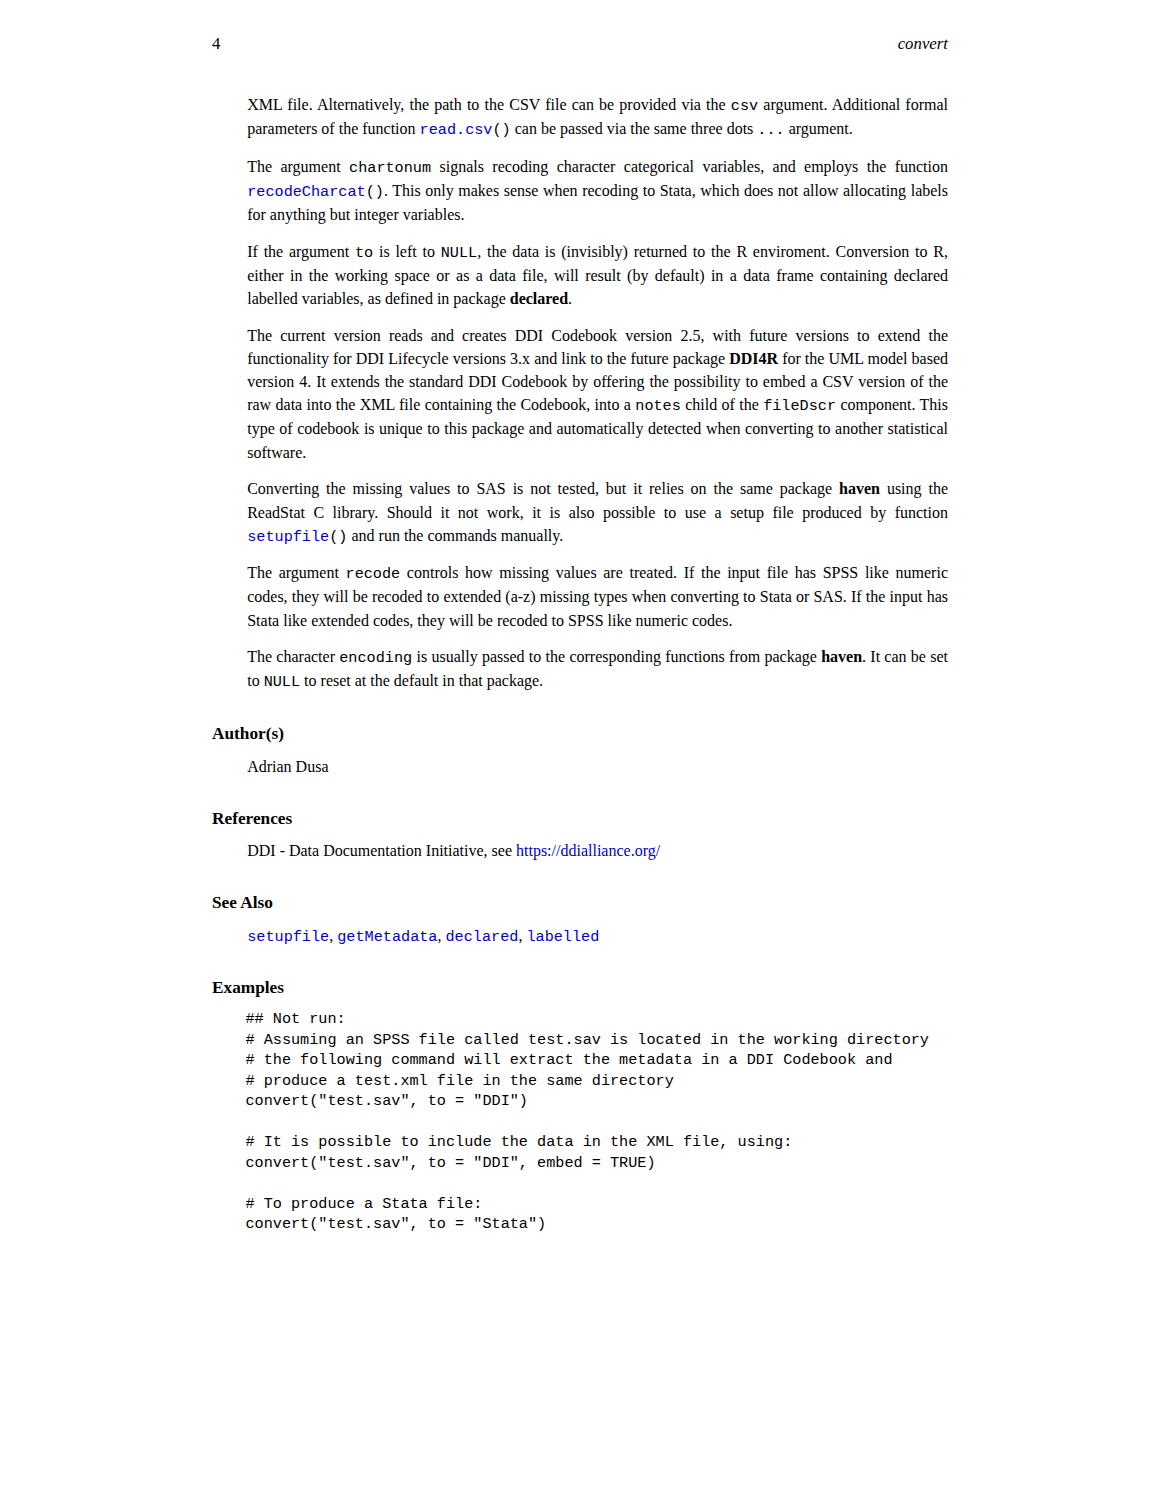4 convert
XML file. Alternatively, the path to the CSV file can be provided via the csv argument. Additional formal parameters of the function read.csv() can be passed via the same three dots ... argument.
The argument chartonum signals recoding character categorical variables, and employs the function recodeCharcat(). This only makes sense when recoding to Stata, which does not allow allocating labels for anything but integer variables.
If the argument to is left to NULL, the data is (invisibly) returned to the R enviroment. Conversion to R, either in the working space or as a data file, will result (by default) in a data frame containing declared labelled variables, as defined in package declared.
The current version reads and creates DDI Codebook version 2.5, with future versions to extend the functionality for DDI Lifecycle versions 3.x and link to the future package DDI4R for the UML model based version 4. It extends the standard DDI Codebook by offering the possibility to embed a CSV version of the raw data into the XML file containing the Codebook, into a notes child of the fileDscr component. This type of codebook is unique to this package and automatically detected when converting to another statistical software.
Converting the missing values to SAS is not tested, but it relies on the same package haven using the ReadStat C library. Should it not work, it is also possible to use a setup file produced by function setupfile() and run the commands manually.
The argument recode controls how missing values are treated. If the input file has SPSS like numeric codes, they will be recoded to extended (a-z) missing types when converting to Stata or SAS. If the input has Stata like extended codes, they will be recoded to SPSS like numeric codes.
The character encoding is usually passed to the corresponding functions from package haven. It can be set to NULL to reset at the default in that package.
Author(s)
Adrian Dusa
References
DDI - Data Documentation Initiative, see https://ddialliance.org/
See Also
setupfile, getMetadata, declared, labelled
Examples
## Not run: 
# Assuming an SPSS file called test.sav is located in the working directory
# the following command will extract the metadata in a DDI Codebook and
# produce a test.xml file in the same directory
convert("test.sav", to = "DDI")

# It is possible to include the data in the XML file, using:
convert("test.sav", to = "DDI", embed = TRUE)

# To produce a Stata file:
convert("test.sav", to = "Stata")